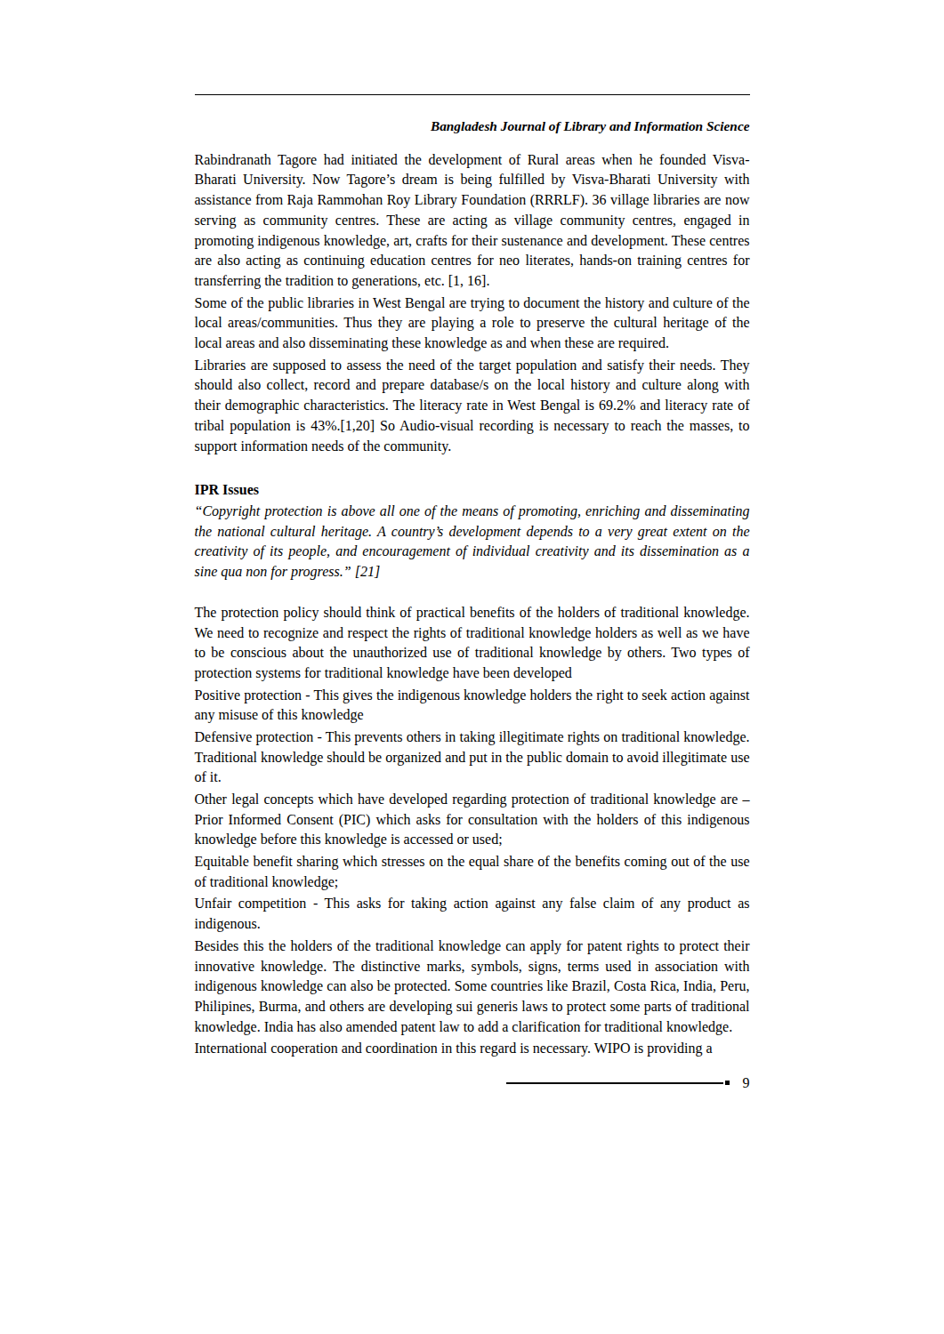Bangladesh Journal of Library and Information Science
Rabindranath Tagore had initiated the development of Rural areas when he founded Visva-Bharati University. Now Tagore’s dream is being fulfilled by Visva-Bharati University with assistance from Raja Rammohan Roy Library Foundation (RRRLF). 36 village libraries are now serving as community centres. These are acting as village community centres, engaged in promoting indigenous knowledge, art, crafts for their sustenance and development. These centres are also acting as continuing education centres for neo literates, hands-on training centres for transferring the tradition to generations, etc. [1, 16].
Some of the public libraries in West Bengal are trying to document the history and culture of the local areas/communities. Thus they are playing a role to preserve the cultural heritage of the local areas and also disseminating these knowledge as and when these are required.
Libraries are supposed to assess the need of the target population and satisfy their needs. They should also collect, record and prepare database/s on the local history and culture along with their demographic characteristics. The literacy rate in West Bengal is 69.2% and literacy rate of tribal population is 43%.[1,20] So Audio-visual recording is necessary to reach the masses, to support information needs of the community.
IPR Issues
“Copyright protection is above all one of the means of promoting, enriching and disseminating the national cultural heritage. A country’s development depends to a very great extent on the creativity of its people, and encouragement of individual creativity and its dissemination as a sine qua non for progress.” [21]
The protection policy should think of practical benefits of the holders of traditional knowledge. We need to recognize and respect the rights of traditional knowledge holders as well as we have to be conscious about the unauthorized use of traditional knowledge by others. Two types of protection systems for traditional knowledge have been developed
Positive protection - This gives the indigenous knowledge holders the right to seek action against any misuse of this knowledge
Defensive protection - This prevents others in taking illegitimate rights on traditional knowledge. Traditional knowledge should be organized and put in the public domain to avoid illegitimate use of it.
Other legal concepts which have developed regarding protection of traditional knowledge are – Prior Informed Consent (PIC) which asks for consultation with the holders of this indigenous knowledge before this knowledge is accessed or used;
Equitable benefit sharing which stresses on the equal share of the benefits coming out of the use of traditional knowledge;
Unfair competition - This asks for taking action against any false claim of any product as indigenous.
Besides this the holders of the traditional knowledge can apply for patent rights to protect their innovative knowledge. The distinctive marks, symbols, signs, terms used in association with indigenous knowledge can also be protected. Some countries like Brazil, Costa Rica, India, Peru, Philipines, Burma, and others are developing sui generis laws to protect some parts of traditional knowledge. India has also amended patent law to add a clarification for traditional knowledge.
International cooperation and coordination in this regard is necessary. WIPO is providing a
9